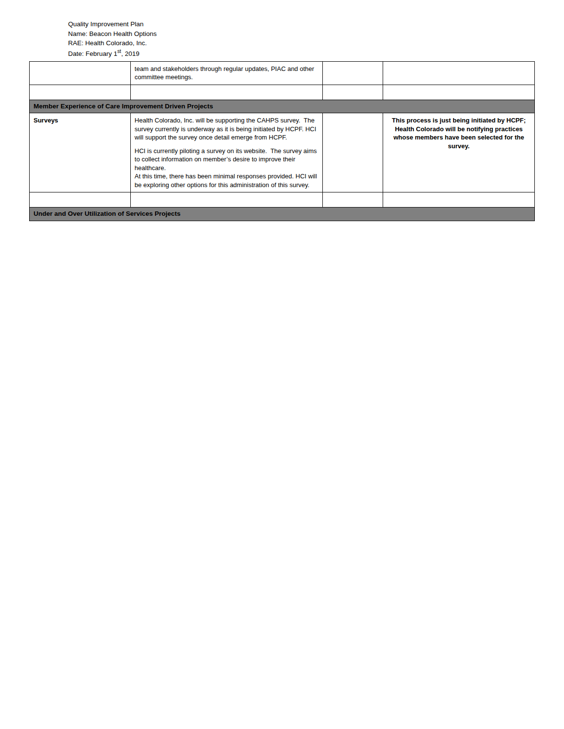Quality Improvement Plan
Name: Beacon Health Options
RAE: Health Colorado, Inc.
Date: February 1st, 2019
| | team and stakeholders through regular updates, PIAC and other committee meetings. | | |
| Member Experience of Care Improvement Driven Projects |
| Surveys | Health Colorado, Inc. will be supporting the CAHPS survey. The survey currently is underway as it is being initiated by HCPF. HCI will support the survey once detail emerge from HCPF. HCI is currently piloting a survey on its website. The survey aims to collect information on member’s desire to improve their healthcare. At this time, there has been minimal responses provided. HCI will be exploring other options for this administration of this survey. | | This process is just being initiated by HCPF; Health Colorado will be notifying practices whose members have been selected for the survey. |
| Under and Over Utilization of Services Projects |